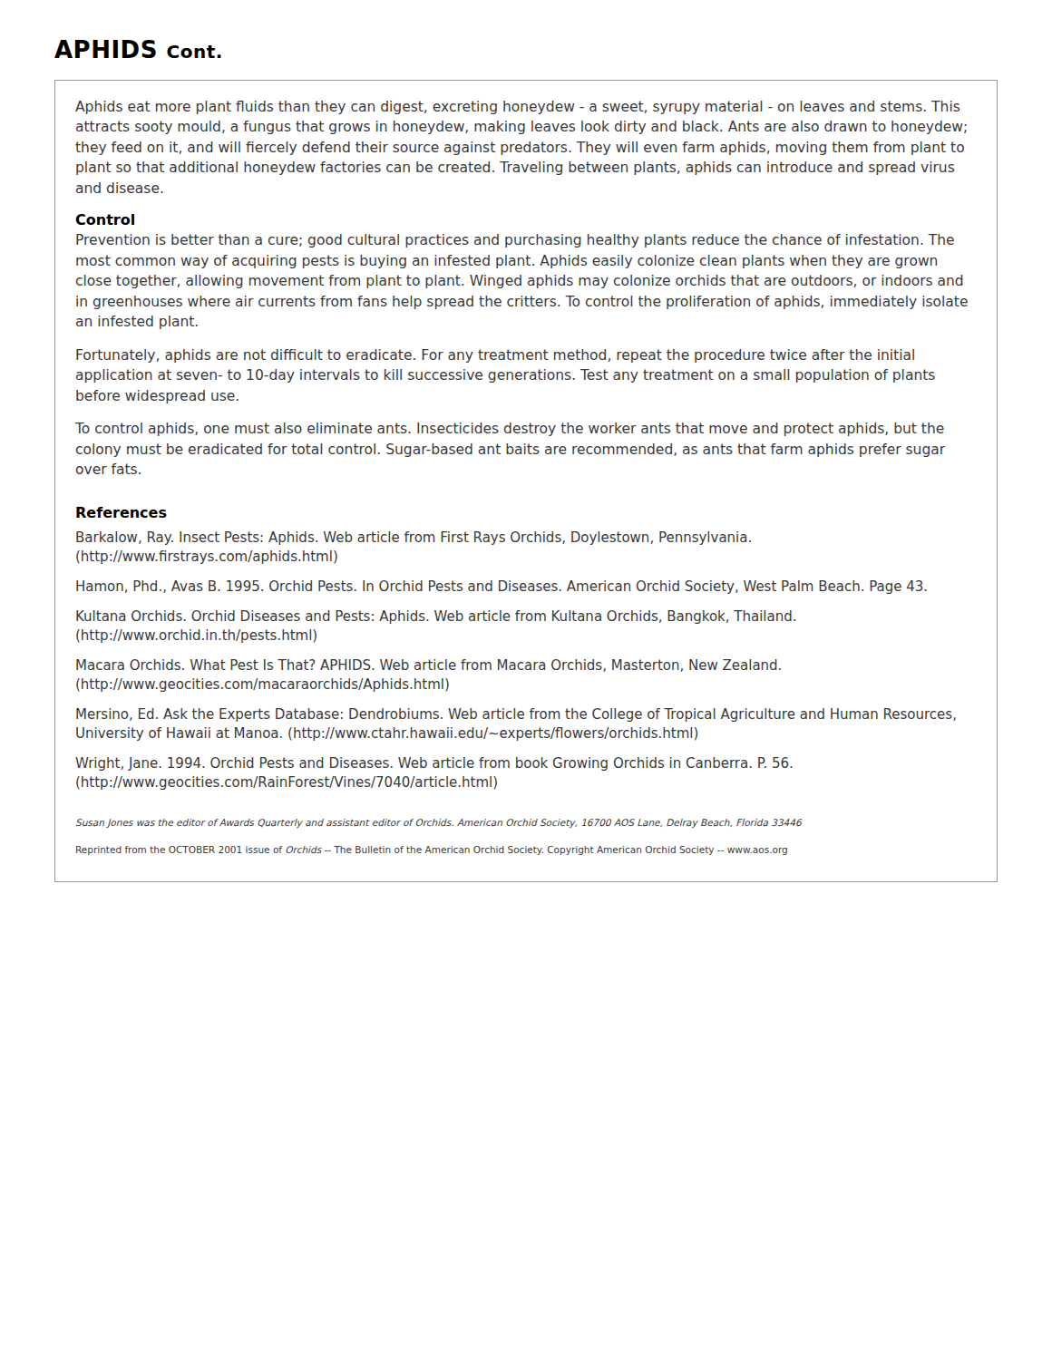APHIDS Cont.
Aphids eat more plant fluids than they can digest, excreting honeydew - a sweet, syrupy material - on leaves and stems. This attracts sooty mould, a fungus that grows in honeydew, making leaves look dirty and black. Ants are also drawn to honeydew; they feed on it, and will fiercely defend their source against predators. They will even farm aphids, moving them from plant to plant so that additional honeydew factories can be created. Traveling between plants, aphids can introduce and spread virus and disease.
Control
Prevention is better than a cure; good cultural practices and purchasing healthy plants reduce the chance of infestation. The most common way of acquiring pests is buying an infested plant. Aphids easily colonize clean plants when they are grown close together, allowing movement from plant to plant. Winged aphids may colonize orchids that are outdoors, or indoors and in greenhouses where air currents from fans help spread the critters. To control the proliferation of aphids, immediately isolate an infested plant.
Fortunately, aphids are not difficult to eradicate. For any treatment method, repeat the procedure twice after the initial application at seven- to 10-day intervals to kill successive generations. Test any treatment on a small population of plants before widespread use.
To control aphids, one must also eliminate ants. Insecticides destroy the worker ants that move and protect aphids, but the colony must be eradicated for total control. Sugar-based ant baits are recommended, as ants that farm aphids prefer sugar over fats.
References
Barkalow, Ray. Insect Pests: Aphids. Web article from First Rays Orchids, Doylestown, Pennsylvania. (http://www.firstrays.com/aphids.html)
Hamon, Phd., Avas B. 1995. Orchid Pests. In Orchid Pests and Diseases. American Orchid Society, West Palm Beach. Page 43.
Kultana Orchids. Orchid Diseases and Pests: Aphids. Web article from Kultana Orchids, Bangkok, Thailand. (http://www.orchid.in.th/pests.html)
Macara Orchids. What Pest Is That? APHIDS. Web article from Macara Orchids, Masterton, New Zealand. (http://www.geocities.com/macaraorchids/Aphids.html)
Mersino, Ed. Ask the Experts Database: Dendrobiums. Web article from the College of Tropical Agriculture and Human Resources, University of Hawaii at Manoa. (http://www.ctahr.hawaii.edu/~experts/flowers/orchids.html)
Wright, Jane. 1994. Orchid Pests and Diseases. Web article from book Growing Orchids in Canberra. P. 56. (http://www.geocities.com/RainForest/Vines/7040/article.html)
Susan Jones was the editor of Awards Quarterly and assistant editor of Orchids. American Orchid Society, 16700 AOS Lane, Delray Beach, Florida 33446
Reprinted from the OCTOBER 2001 issue of Orchids -- The Bulletin of the American Orchid Society. Copyright American Orchid Society -- www.aos.org